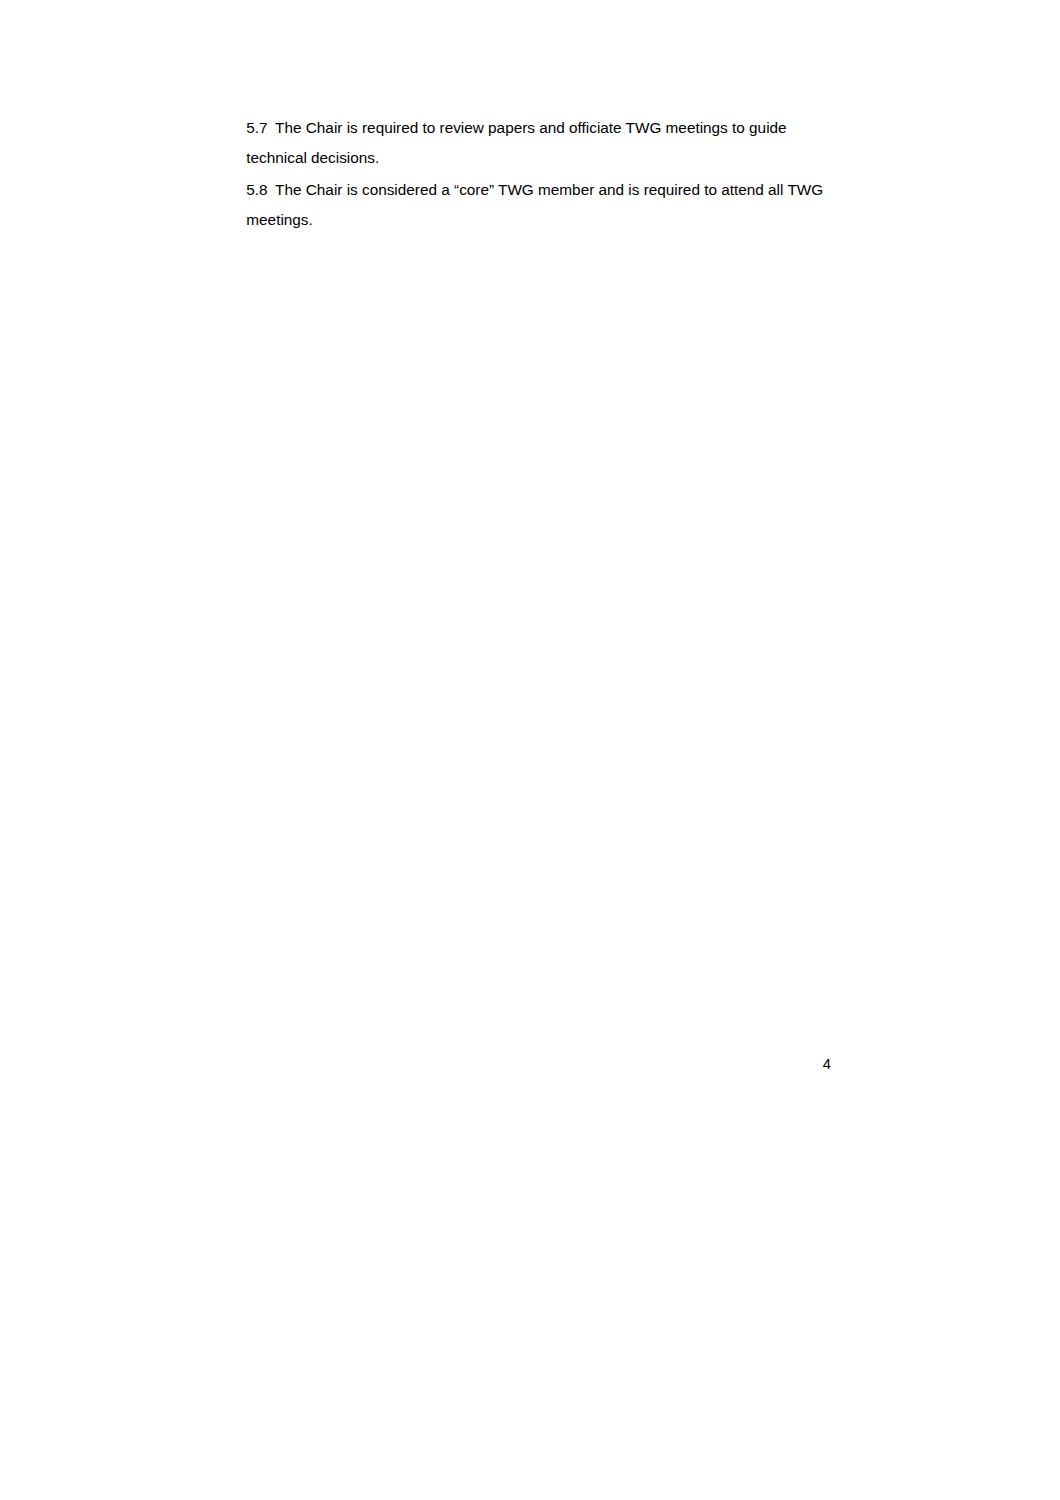5.7 The Chair is required to review papers and officiate TWG meetings to guide technical decisions.
5.8 The Chair is considered a “core” TWG member and is required to attend all TWG meetings.
4